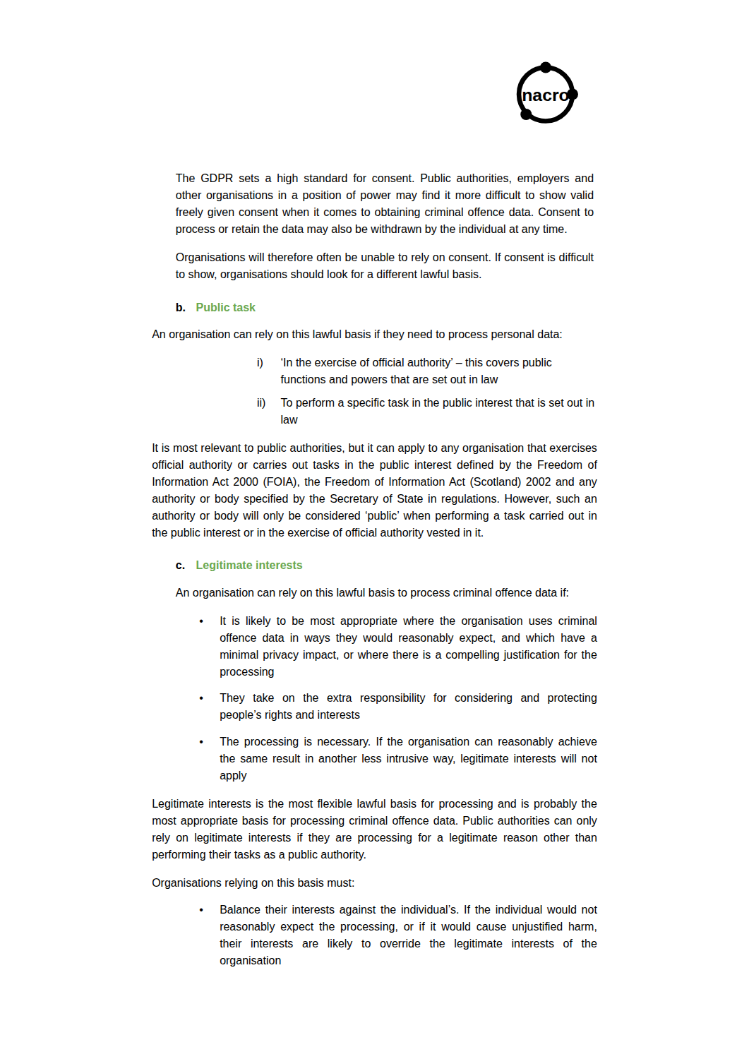The GDPR sets a high standard for consent. Public authorities, employers and other organisations in a position of power may find it more difficult to show valid freely given consent when it comes to obtaining criminal offence data. Consent to process or retain the data may also be withdrawn by the individual at any time.
Organisations will therefore often be unable to rely on consent. If consent is difficult to show, organisations should look for a different lawful basis.
b. Public task
An organisation can rely on this lawful basis if they need to process personal data:
i)‘In the exercise of official authority’ – this covers public functions and powers that are set out in law
ii) To perform a specific task in the public interest that is set out in law
It is most relevant to public authorities, but it can apply to any organisation that exercises official authority or carries out tasks in the public interest defined by the Freedom of Information Act 2000 (FOIA), the Freedom of Information Act (Scotland) 2002 and any authority or body specified by the Secretary of State in regulations. However, such an authority or body will only be considered ‘public’ when performing a task carried out in the public interest or in the exercise of official authority vested in it.
c. Legitimate interests
An organisation can rely on this lawful basis to process criminal offence data if:
It is likely to be most appropriate where the organisation uses criminal offence data in ways they would reasonably expect, and which have a minimal privacy impact, or where there is a compelling justification for the processing
They take on the extra responsibility for considering and protecting people’s rights and interests
The processing is necessary. If the organisation can reasonably achieve the same result in another less intrusive way, legitimate interests will not apply
Legitimate interests is the most flexible lawful basis for processing and is probably the most appropriate basis for processing criminal offence data. Public authorities can only rely on legitimate interests if they are processing for a legitimate reason other than performing their tasks as a public authority.
Organisations relying on this basis must:
Balance their interests against the individual’s. If the individual would not reasonably expect the processing, or if it would cause unjustified harm, their interests are likely to override the legitimate interests of the organisation